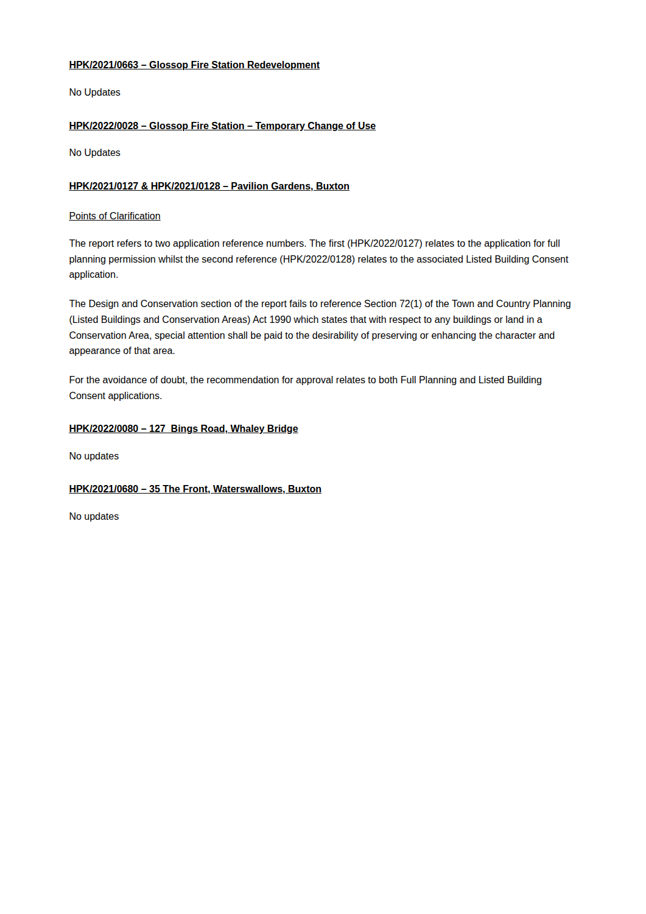HPK/2021/0663 – Glossop Fire Station Redevelopment
No Updates
HPK/2022/0028 – Glossop Fire Station – Temporary Change of Use
No Updates
HPK/2021/0127 & HPK/2021/0128 – Pavilion Gardens, Buxton
Points of Clarification
The report refers to two application reference numbers. The first (HPK/2022/0127) relates to the application for full planning permission whilst the second reference (HPK/2022/0128) relates to the associated Listed Building Consent application.
The Design and Conservation section of the report fails to reference Section 72(1) of the Town and Country Planning (Listed Buildings and Conservation Areas) Act 1990 which states that with respect to any buildings or land in a Conservation Area, special attention shall be paid to the desirability of preserving or enhancing the character and appearance of that area.
For the avoidance of doubt, the recommendation for approval relates to both Full Planning and Listed Building Consent applications.
HPK/2022/0080 – 127 Bings Road, Whaley Bridge
No updates
HPK/2021/0680 – 35 The Front, Waterswallows, Buxton
No updates